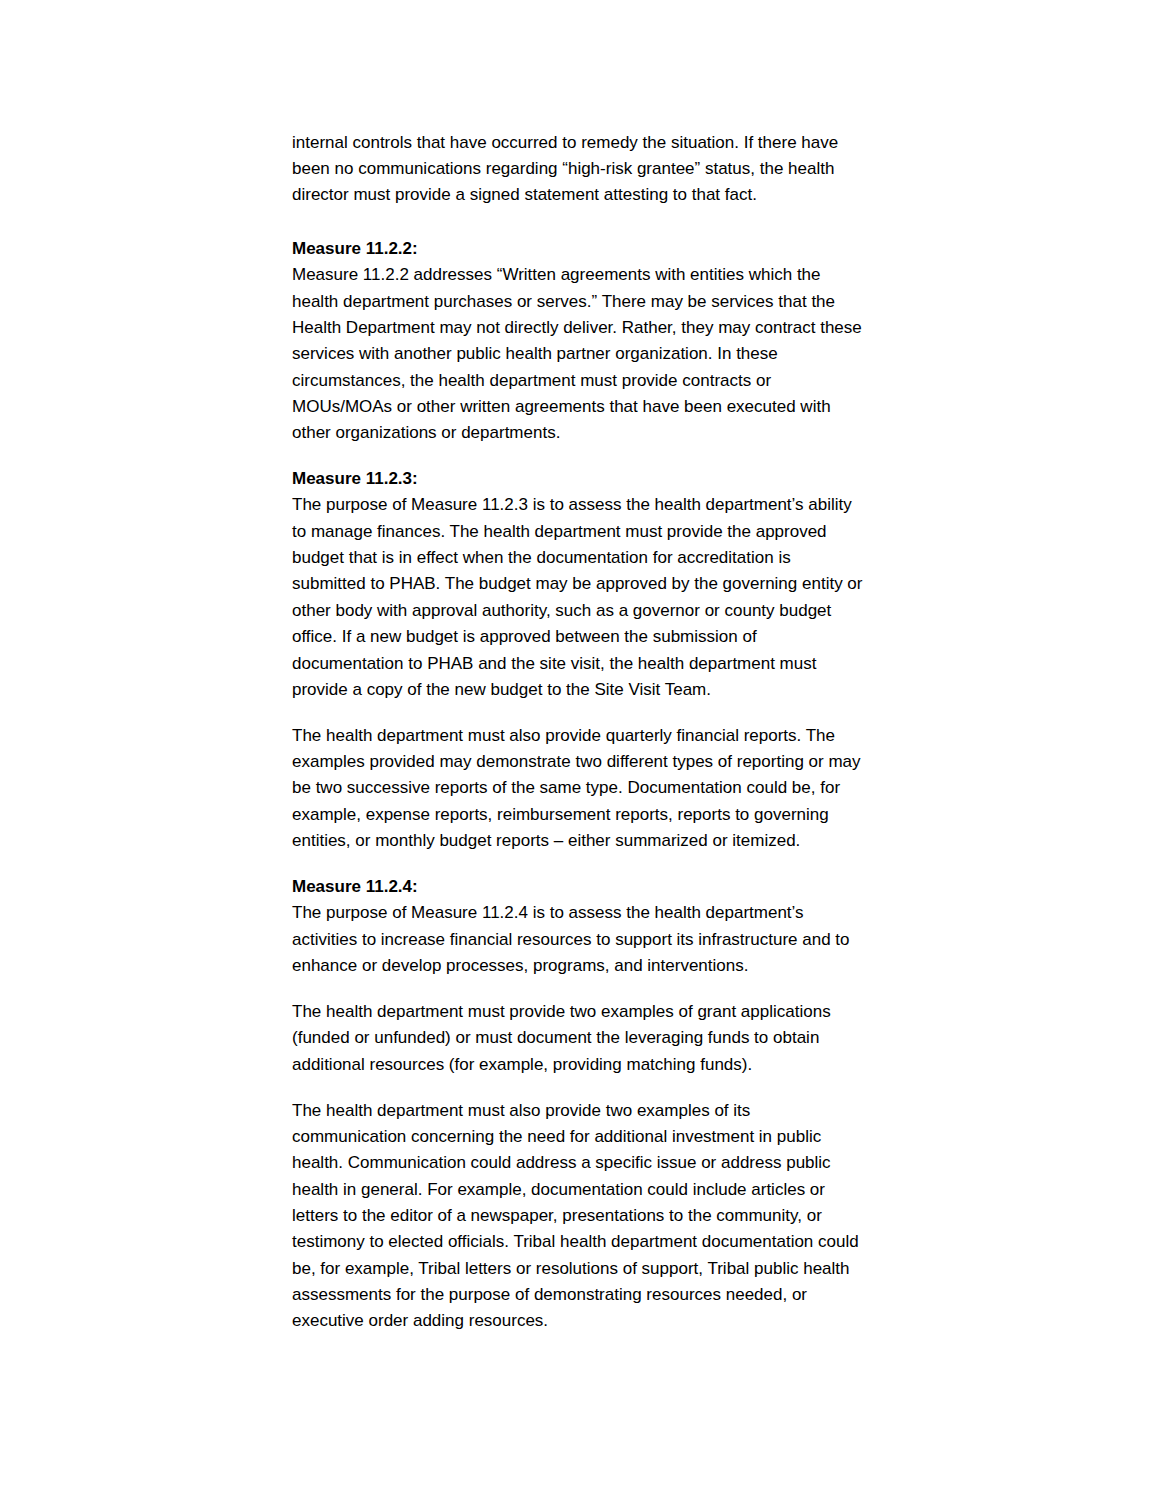internal controls that have occurred to remedy the situation. If there have been no communications regarding “high-risk grantee” status, the health director must provide a signed statement attesting to that fact.
Measure 11.2.2:
Measure 11.2.2 addresses “Written agreements with entities which the health department purchases or serves.” There may be services that the Health Department may not directly deliver. Rather, they may contract these services with another public health partner organization. In these circumstances, the health department must provide contracts or MOUs/MOAs or other written agreements that have been executed with other organizations or departments.
Measure 11.2.3:
The purpose of Measure 11.2.3 is to assess the health department’s ability to manage finances. The health department must provide the approved budget that is in effect when the documentation for accreditation is submitted to PHAB. The budget may be approved by the governing entity or other body with approval authority, such as a governor or county budget office. If a new budget is approved between the submission of documentation to PHAB and the site visit, the health department must provide a copy of the new budget to the Site Visit Team.
The health department must also provide quarterly financial reports. The examples provided may demonstrate two different types of reporting or may be two successive reports of the same type. Documentation could be, for example, expense reports, reimbursement reports, reports to governing entities, or monthly budget reports – either summarized or itemized.
Measure 11.2.4:
The purpose of Measure 11.2.4 is to assess the health department’s activities to increase financial resources to support its infrastructure and to enhance or develop processes, programs, and interventions.
The health department must provide two examples of grant applications (funded or unfunded) or must document the leveraging funds to obtain additional resources (for example, providing matching funds).
The health department must also provide two examples of its communication concerning the need for additional investment in public health. Communication could address a specific issue or address public health in general. For example, documentation could include articles or letters to the editor of a newspaper, presentations to the community, or testimony to elected officials. Tribal health department documentation could be, for example, Tribal letters or resolutions of support, Tribal public health assessments for the purpose of demonstrating resources needed, or executive order adding resources.